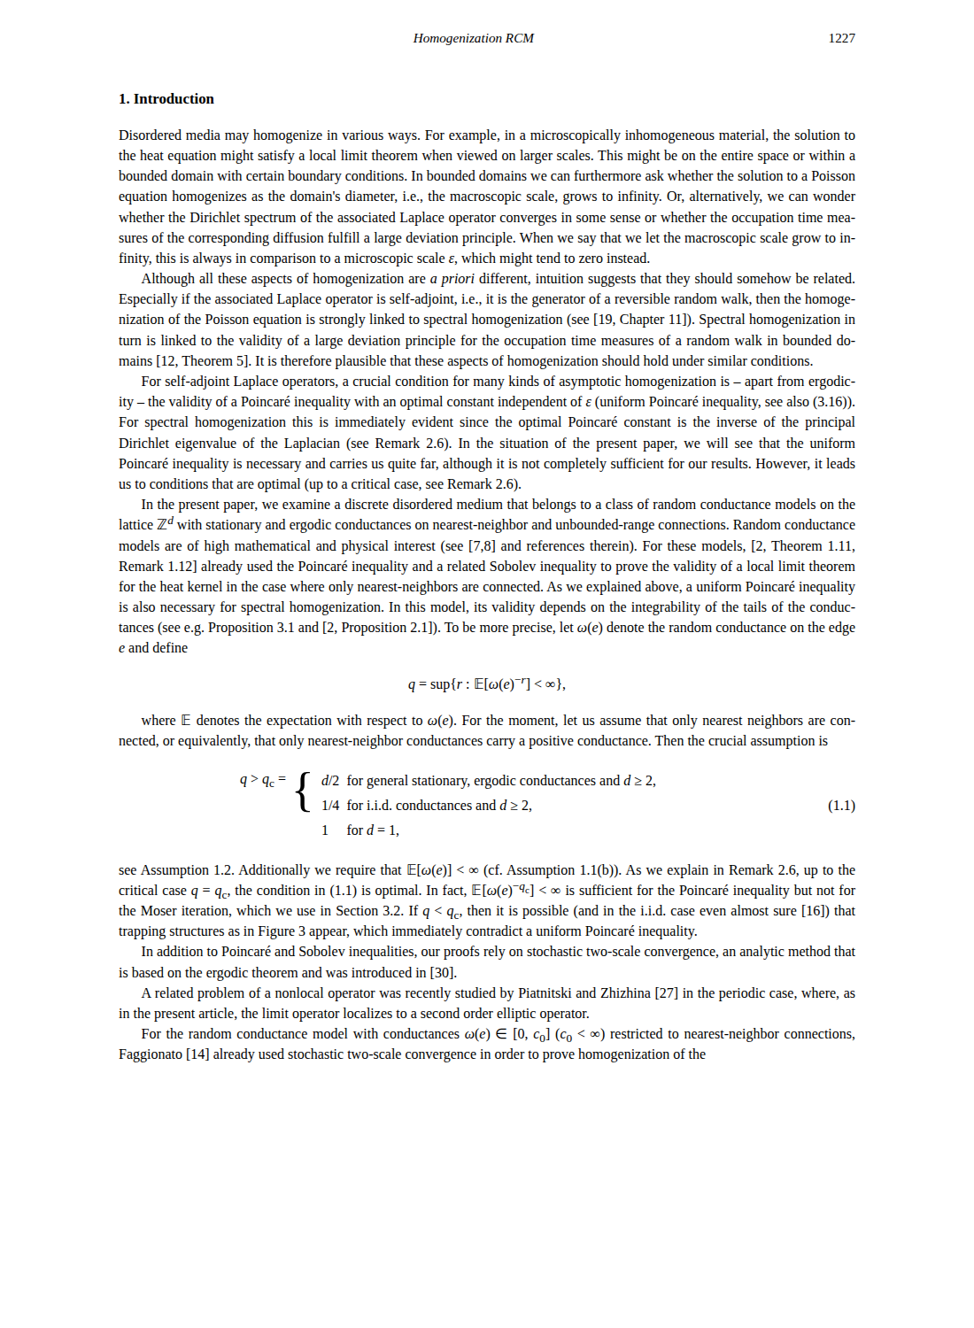Homogenization RCM 1227
1. Introduction
Disordered media may homogenize in various ways. For example, in a microscopically inhomogeneous material, the solution to the heat equation might satisfy a local limit theorem when viewed on larger scales. This might be on the entire space or within a bounded domain with certain boundary conditions. In bounded domains we can furthermore ask whether the solution to a Poisson equation homogenizes as the domain's diameter, i.e., the macroscopic scale, grows to infinity. Or, alternatively, we can wonder whether the Dirichlet spectrum of the associated Laplace operator converges in some sense or whether the occupation time measures of the corresponding diffusion fulfill a large deviation principle. When we say that we let the macroscopic scale grow to infinity, this is always in comparison to a microscopic scale ε, which might tend to zero instead.
Although all these aspects of homogenization are a priori different, intuition suggests that they should somehow be related. Especially if the associated Laplace operator is self-adjoint, i.e., it is the generator of a reversible random walk, then the homogenization of the Poisson equation is strongly linked to spectral homogenization (see [19, Chapter 11]). Spectral homogenization in turn is linked to the validity of a large deviation principle for the occupation time measures of a random walk in bounded domains [12, Theorem 5]. It is therefore plausible that these aspects of homogenization should hold under similar conditions.
For self-adjoint Laplace operators, a crucial condition for many kinds of asymptotic homogenization is – apart from ergodicity – the validity of a Poincaré inequality with an optimal constant independent of ε (uniform Poincaré inequality, see also (3.16)). For spectral homogenization this is immediately evident since the optimal Poincaré constant is the inverse of the principal Dirichlet eigenvalue of the Laplacian (see Remark 2.6). In the situation of the present paper, we will see that the uniform Poincaré inequality is necessary and carries us quite far, although it is not completely sufficient for our results. However, it leads us to conditions that are optimal (up to a critical case, see Remark 2.6).
In the present paper, we examine a discrete disordered medium that belongs to a class of random conductance models on the lattice ℤd with stationary and ergodic conductances on nearest-neighbor and unbounded-range connections. Random conductance models are of high mathematical and physical interest (see [7,8] and references therein). For these models, [2, Theorem 1.11, Remark 1.12] already used the Poincaré inequality and a related Sobolev inequality to prove the validity of a local limit theorem for the heat kernel in the case where only nearest-neighbors are connected. As we explained above, a uniform Poincaré inequality is also necessary for spectral homogenization. In this model, its validity depends on the integrability of the tails of the conductances (see e.g. Proposition 3.1 and [2, Proposition 2.1]). To be more precise, let ω(e) denote the random conductance on the edge e and define
q = sup{r : 𝔼[ω(e)−r] < ∞},
where 𝔼 denotes the expectation with respect to ω(e). For the moment, let us assume that only nearest neighbors are connected, or equivalently, that only nearest-neighbor conductances carry a positive conductance. Then the crucial assumption is
q > qc = {
| d /2 | for general stationary, ergodic conductances and d ≥ 2, |
| 1/4 | for i.i.d. conductances and d ≥ 2, |
| 1 | for d = 1, |
(1.1)
see Assumption 1.2. Additionally we require that 𝔼[ω(e)] < ∞ (cf. Assumption 1.1(b)). As we explain in Remark 2.6, up to the critical case q = qc, the condition in (1.1) is optimal. In fact, 𝔼[ω(e)−qc] < ∞ is sufficient for the Poincaré inequality but not for the Moser iteration, which we use in Section 3.2. If q < qc, then it is possible (and in the i.i.d. case even almost sure [16]) that trapping structures as in Figure 3 appear, which immediately contradict a uniform Poincaré inequality.
In addition to Poincaré and Sobolev inequalities, our proofs rely on stochastic two-scale convergence, an analytic method that is based on the ergodic theorem and was introduced in [30].
A related problem of a nonlocal operator was recently studied by Piatnitski and Zhizhina [27] in the periodic case, where, as in the present article, the limit operator localizes to a second order elliptic operator.
For the random conductance model with conductances ω(e) ∈ [0, c0] (c0 < ∞) restricted to nearest-neighbor connections, Faggionato [14] already used stochastic two-scale convergence in order to prove homogenization of the